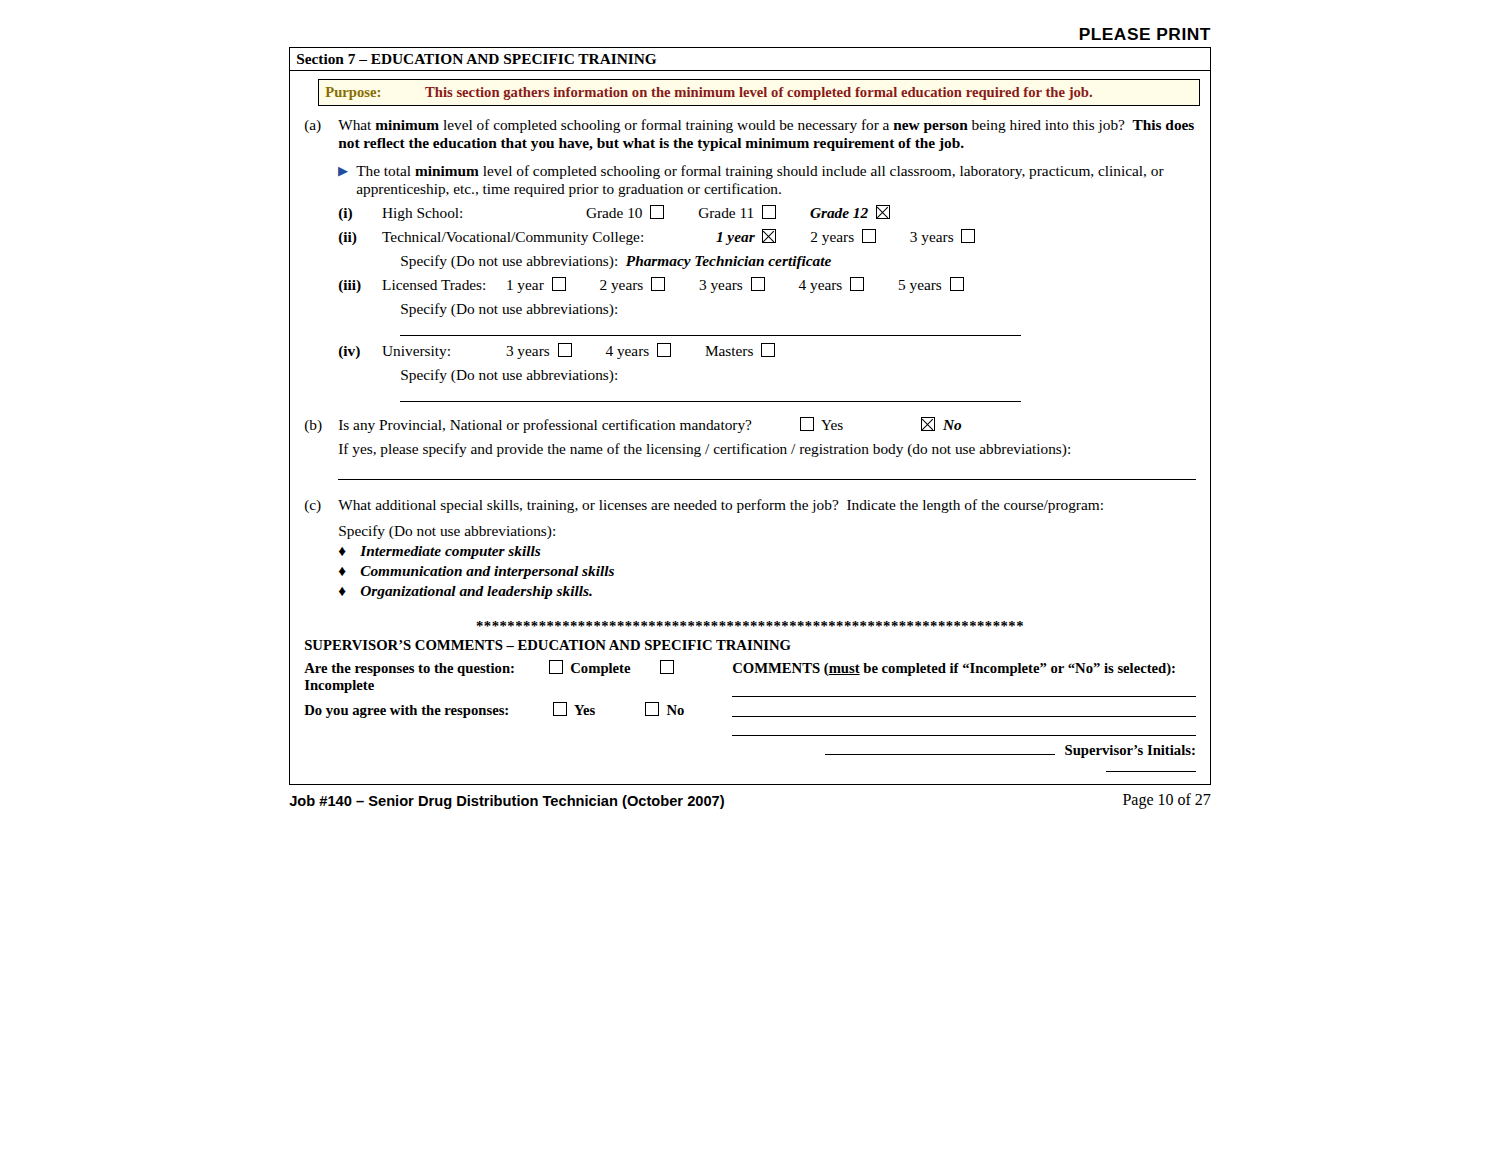PLEASE PRINT
Section 7 – EDUCATION AND SPECIFIC TRAINING
Purpose: This section gathers information on the minimum level of completed formal education required for the job.
(a)
What minimum level of completed schooling or formal training would be necessary for a new person being hired into this job? This does not reflect the education that you have, but what is the typical minimum requirement of the job.
▶
The total minimum level of completed schooling or formal training should include all classroom, laboratory, practicum, clinical, or apprenticeship, etc., time required prior to graduation or certification.
(i) High School: Grade 10 Grade 11 Grade 12
(ii) Technical/Vocational/Community College: 1 year 2 years 3 years
Specify (Do not use abbreviations): Pharmacy Technician certificate
(iii) Licensed Trades: 1 year 2 years 3 years 4 years 5 years
Specify (Do not use abbreviations):
(iv) University: 3 years 4 years Masters
Specify (Do not use abbreviations):
(b)
Is any Provincial, National or professional certification mandatory? Yes No
If yes, please specify and provide the name of the licensing / certification / registration body (do not use abbreviations):
(c)
What additional special skills, training, or licenses are needed to perform the job? Indicate the length of the course/program:
Specify (Do not use abbreviations):
Intermediate computer skills
Communication and interpersonal skills
Organizational and leadership skills.
**********************************************************************
SUPERVISOR’S COMMENTS – EDUCATION AND SPECIFIC TRAINING
| Are the responses to the question: Complete Incomplete Do you agree with the responses: Yes No | COMMENTS ( must be completed if “Incomplete” or “No” is selected): Supervisor’s Initials: |
Job #140 – Senior Drug Distribution Technician (October 2007)
Page 10 of 27